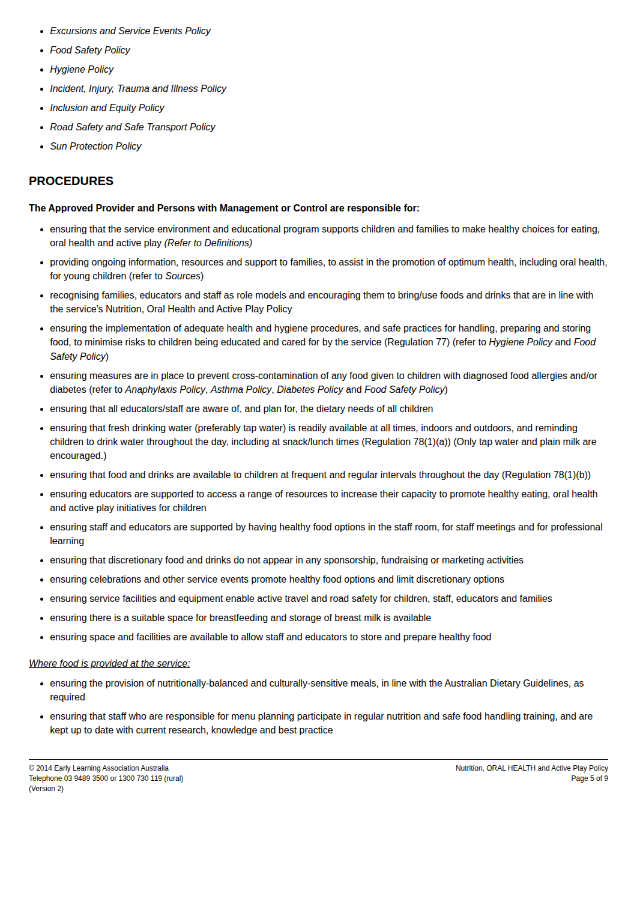Excursions and Service Events Policy
Food Safety Policy
Hygiene Policy
Incident, Injury, Trauma and Illness Policy
Inclusion and Equity Policy
Road Safety and Safe Transport Policy
Sun Protection Policy
PROCEDURES
The Approved Provider and Persons with Management or Control are responsible for:
ensuring that the service environment and educational program supports children and families to make healthy choices for eating, oral health and active play (Refer to Definitions)
providing ongoing information, resources and support to families, to assist in the promotion of optimum health, including oral health, for young children (refer to Sources)
recognising families, educators and staff as role models and encouraging them to bring/use foods and drinks that are in line with the service's Nutrition, Oral Health and Active Play Policy
ensuring the implementation of adequate health and hygiene procedures, and safe practices for handling, preparing and storing food, to minimise risks to children being educated and cared for by the service (Regulation 77) (refer to Hygiene Policy and Food Safety Policy)
ensuring measures are in place to prevent cross-contamination of any food given to children with diagnosed food allergies and/or diabetes (refer to Anaphylaxis Policy, Asthma Policy, Diabetes Policy and Food Safety Policy)
ensuring that all educators/staff are aware of, and plan for, the dietary needs of all children
ensuring that fresh drinking water (preferably tap water) is readily available at all times, indoors and outdoors, and reminding children to drink water throughout the day, including at snack/lunch times (Regulation 78(1)(a)) (Only tap water and plain milk are encouraged.)
ensuring that food and drinks are available to children at frequent and regular intervals throughout the day (Regulation 78(1)(b))
ensuring educators are supported to access a range of resources to increase their capacity to promote healthy eating, oral health and active play initiatives for children
ensuring staff and educators are supported by having healthy food options in the staff room, for staff meetings and for professional learning
ensuring that discretionary food and drinks do not appear in any sponsorship, fundraising or marketing activities
ensuring celebrations and other service events promote healthy food options and limit discretionary options
ensuring service facilities and equipment enable active travel and road safety for children, staff, educators and families
ensuring there is a suitable space for breastfeeding and storage of breast milk is available
ensuring space and facilities are available to allow staff and educators to store and prepare healthy food
Where food is provided at the service:
ensuring the provision of nutritionally-balanced and culturally-sensitive meals, in line with the Australian Dietary Guidelines, as required
ensuring that staff who are responsible for menu planning participate in regular nutrition and safe food handling training, and are kept up to date with current research, knowledge and best practice
© 2014 Early Learning Association Australia
Telephone 03 9489 3500 or 1300 730 119 (rural)
(Version 2)
Nutrition, ORAL HEALTH and Active Play Policy
Page 5 of 9